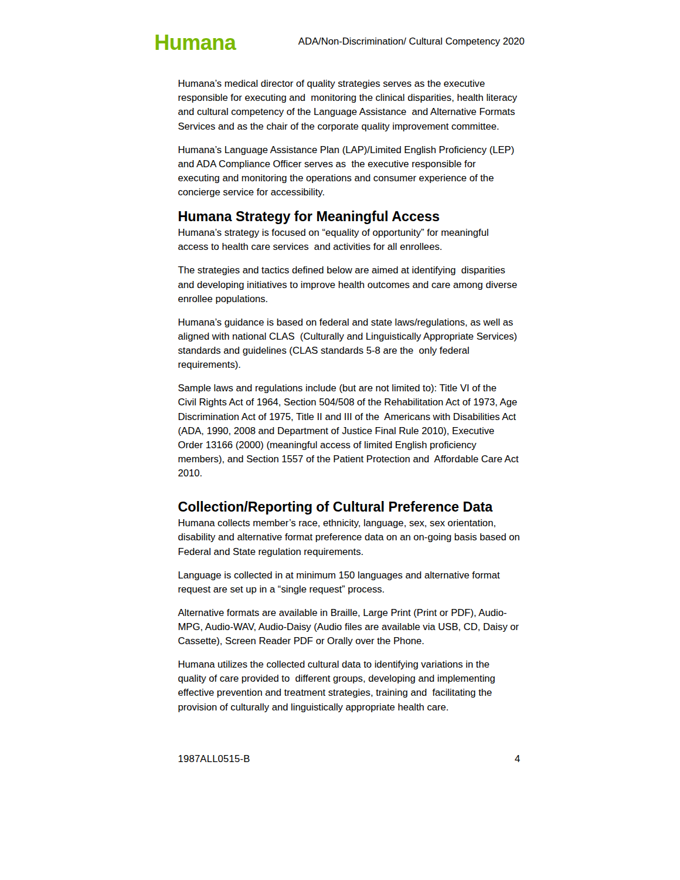Humana
ADA/Non-Discrimination/ Cultural Competency 2020
Humana’s medical director of quality strategies serves as the executive responsible for executing and monitoring the clinical disparities, health literacy and cultural competency of the Language Assistance and Alternative Formats Services and as the chair of the corporate quality improvement committee.
Humana’s Language Assistance Plan (LAP)/Limited English Proficiency (LEP) and ADA Compliance Officer serves as the executive responsible for executing and monitoring the operations and consumer experience of the concierge service for accessibility.
Humana Strategy for Meaningful Access
Humana’s strategy is focused on “equality of opportunity” for meaningful access to health care services and activities for all enrollees.
The strategies and tactics defined below are aimed at identifying disparities and developing initiatives to improve health outcomes and care among diverse enrollee populations.
Humana’s guidance is based on federal and state laws/regulations, as well as aligned with national CLAS (Culturally and Linguistically Appropriate Services) standards and guidelines (CLAS standards 5-8 are the only federal requirements).
Sample laws and regulations include (but are not limited to): Title VI of the Civil Rights Act of 1964, Section 504/508 of the Rehabilitation Act of 1973, Age Discrimination Act of 1975, Title II and III of the Americans with Disabilities Act (ADA, 1990, 2008 and Department of Justice Final Rule 2010), Executive Order 13166 (2000) (meaningful access of limited English proficiency members), and Section 1557 of the Patient Protection and Affordable Care Act 2010.
Collection/Reporting of Cultural Preference Data
Humana collects member’s race, ethnicity, language, sex, sex orientation, disability and alternative format preference data on an on-going basis based on Federal and State regulation requirements.
Language is collected in at minimum 150 languages and alternative format request are set up in a “single request” process.
Alternative formats are available in Braille, Large Print (Print or PDF), Audio-MPG, Audio-WAV, Audio-Daisy (Audio files are available via USB, CD, Daisy or Cassette), Screen Reader PDF or Orally over the Phone.
Humana utilizes the collected cultural data to identifying variations in the quality of care provided to different groups, developing and implementing effective prevention and treatment strategies, training and facilitating the provision of culturally and linguistically appropriate health care.
1987ALL0515-B 4